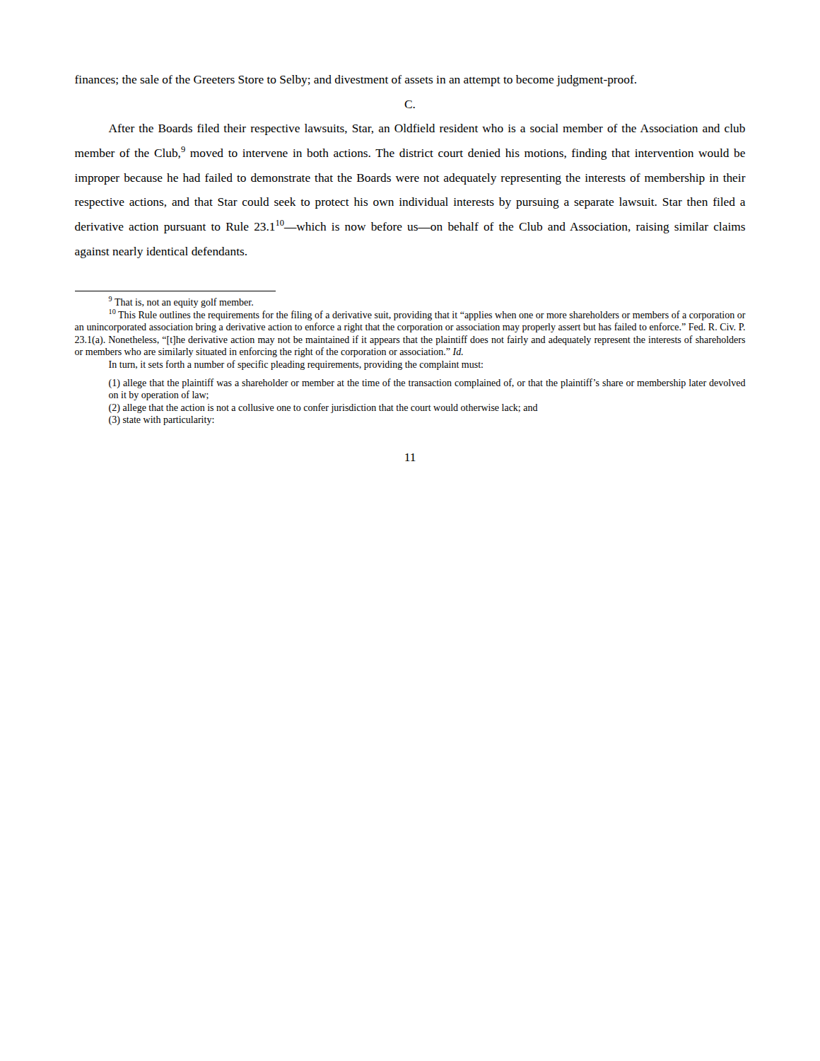finances; the sale of the Greeters Store to Selby; and divestment of assets in an attempt to become judgment-proof.
C.
After the Boards filed their respective lawsuits, Star, an Oldfield resident who is a social member of the Association and club member of the Club,9 moved to intervene in both actions. The district court denied his motions, finding that intervention would be improper because he had failed to demonstrate that the Boards were not adequately representing the interests of membership in their respective actions, and that Star could seek to protect his own individual interests by pursuing a separate lawsuit. Star then filed a derivative action pursuant to Rule 23.110—which is now before us—on behalf of the Club and Association, raising similar claims against nearly identical defendants.
9 That is, not an equity golf member.
10 This Rule outlines the requirements for the filing of a derivative suit, providing that it “applies when one or more shareholders or members of a corporation or an unincorporated association bring a derivative action to enforce a right that the corporation or association may properly assert but has failed to enforce.” Fed. R. Civ. P. 23.1(a). Nonetheless, “[t]he derivative action may not be maintained if it appears that the plaintiff does not fairly and adequately represent the interests of shareholders or members who are similarly situated in enforcing the right of the corporation or association.” Id.
In turn, it sets forth a number of specific pleading requirements, providing the complaint must:
(1) allege that the plaintiff was a shareholder or member at the time of the transaction complained of, or that the plaintiff’s share or membership later devolved on it by operation of law;
(2) allege that the action is not a collusive one to confer jurisdiction that the court would otherwise lack; and
(3) state with particularity:
11